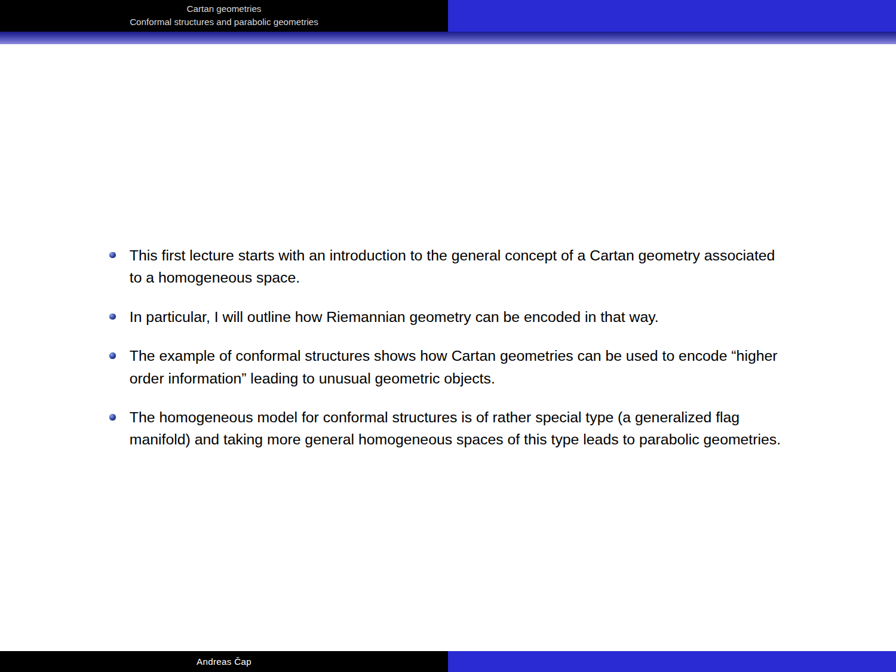Cartan geometries
Conformal structures and parabolic geometries
This first lecture starts with an introduction to the general concept of a Cartan geometry associated to a homogeneous space.
In particular, I will outline how Riemannian geometry can be encoded in that way.
The example of conformal structures shows how Cartan geometries can be used to encode “higher order information” leading to unusual geometric objects.
The homogeneous model for conformal structures is of rather special type (a generalized flag manifold) and taking more general homogeneous spaces of this type leads to parabolic geometries.
Andreas Čap